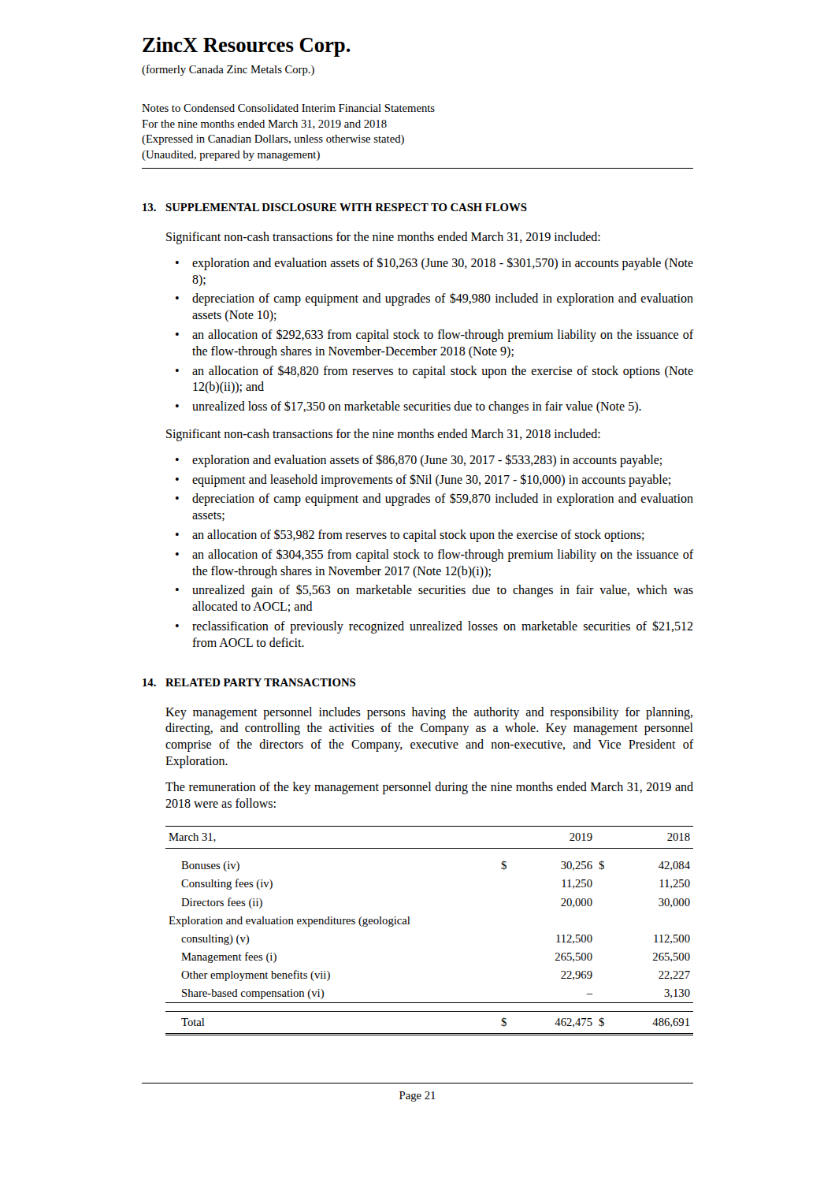ZincX Resources Corp.
(formerly Canada Zinc Metals Corp.)
Notes to Condensed Consolidated Interim Financial Statements
For the nine months ended March 31, 2019 and 2018
(Expressed in Canadian Dollars, unless otherwise stated)
(Unaudited, prepared by management)
13. SUPPLEMENTAL DISCLOSURE WITH RESPECT TO CASH FLOWS
Significant non-cash transactions for the nine months ended March 31, 2019 included:
exploration and evaluation assets of $10,263 (June 30, 2018 - $301,570) in accounts payable (Note 8);
depreciation of camp equipment and upgrades of $49,980 included in exploration and evaluation assets (Note 10);
an allocation of $292,633 from capital stock to flow-through premium liability on the issuance of the flow-through shares in November-December 2018 (Note 9);
an allocation of $48,820 from reserves to capital stock upon the exercise of stock options (Note 12(b)(ii)); and
unrealized loss of $17,350 on marketable securities due to changes in fair value (Note 5).
Significant non-cash transactions for the nine months ended March 31, 2018 included:
exploration and evaluation assets of $86,870 (June 30, 2017 - $533,283) in accounts payable;
equipment and leasehold improvements of $Nil (June 30, 2017 - $10,000) in accounts payable;
depreciation of camp equipment and upgrades of $59,870 included in exploration and evaluation assets;
an allocation of $53,982 from reserves to capital stock upon the exercise of stock options;
an allocation of $304,355 from capital stock to flow-through premium liability on the issuance of the flow-through shares in November 2017 (Note 12(b)(i));
unrealized gain of $5,563 on marketable securities due to changes in fair value, which was allocated to AOCL; and
reclassification of previously recognized unrealized losses on marketable securities of $21,512 from AOCL to deficit.
14. RELATED PARTY TRANSACTIONS
Key management personnel includes persons having the authority and responsibility for planning, directing, and controlling the activities of the Company as a whole. Key management personnel comprise of the directors of the Company, executive and non-executive, and Vice President of Exploration.
The remuneration of the key management personnel during the nine months ended March 31, 2019 and 2018 were as follows:
| March 31, | | 2019 | | 2018 |
| --- | --- | --- | --- | --- |
| Bonuses (iv) | $ | 30,256 | $ | 42,084 |
| Consulting fees (iv) | | 11,250 | | 11,250 |
| Directors fees (ii) | | 20,000 | | 30,000 |
| Exploration and evaluation expenditures (geological |
| consulting) (v) | | 112,500 | | 112,500 |
| Management fees (i) | | 265,500 | | 265,500 |
| Other employment benefits (vii) | | 22,969 | | 22,227 |
| Share-based compensation (vi) | | – | | 3,130 |
| Total | $ | 462,475 | $ | 486,691 |
Page 21